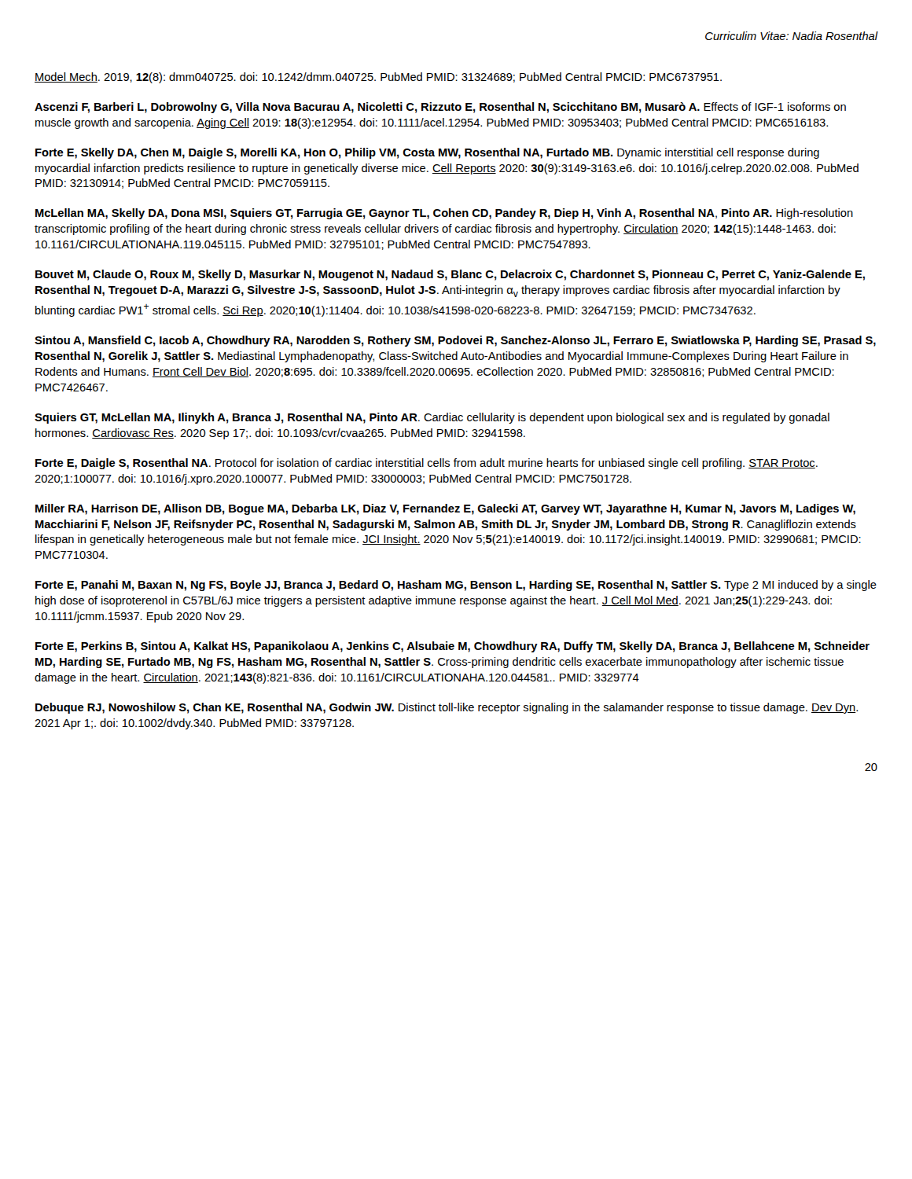Curriculim Vitae: Nadia Rosenthal
Model Mech. 2019, 12(8): dmm040725. doi: 10.1242/dmm.040725. PubMed PMID: 31324689; PubMed Central PMCID: PMC6737951.
Ascenzi F, Barberi L, Dobrowolny G, Villa Nova Bacurau A, Nicoletti C, Rizzuto E, Rosenthal N, Scicchitano BM, Musarò A. Effects of IGF-1 isoforms on muscle growth and sarcopenia. Aging Cell 2019: 18(3):e12954. doi: 10.1111/acel.12954. PubMed PMID: 30953403; PubMed Central PMCID: PMC6516183.
Forte E, Skelly DA, Chen M, Daigle S, Morelli KA, Hon O, Philip VM, Costa MW, Rosenthal NA, Furtado MB. Dynamic interstitial cell response during myocardial infarction predicts resilience to rupture in genetically diverse mice. Cell Reports 2020: 30(9):3149-3163.e6. doi: 10.1016/j.celrep.2020.02.008. PubMed PMID: 32130914; PubMed Central PMCID: PMC7059115.
McLellan MA, Skelly DA, Dona MSI, Squiers GT, Farrugia GE, Gaynor TL, Cohen CD, Pandey R, Diep H, Vinh A, Rosenthal NA, Pinto AR. High-resolution transcriptomic profiling of the heart during chronic stress reveals cellular drivers of cardiac fibrosis and hypertrophy. Circulation 2020; 142(15):1448-1463. doi: 10.1161/CIRCULATIONAHA.119.045115. PubMed PMID: 32795101; PubMed Central PMCID: PMC7547893.
Bouvet M, Claude O, Roux M, Skelly D, Masurkar N, Mougenot N, Nadaud S, Blanc C, Delacroix C, Chardonnet S, Pionneau C, Perret C, Yaniz-Galende E, Rosenthal N, Tregouet D-A, Marazzi G, Silvestre J-S, SassoonD, Hulot J-S. Anti-integrin αv therapy improves cardiac fibrosis after myocardial infarction by blunting cardiac PW1+ stromal cells. Sci Rep. 2020;10(1):11404. doi: 10.1038/s41598-020-68223-8. PMID: 32647159; PMCID: PMC7347632.
Sintou A, Mansfield C, Iacob A, Chowdhury RA, Narodden S, Rothery SM, Podovei R, Sanchez-Alonso JL, Ferraro E, Swiatlowska P, Harding SE, Prasad S, Rosenthal N, Gorelik J, Sattler S. Mediastinal Lymphadenopathy, Class-Switched Auto-Antibodies and Myocardial Immune-Complexes During Heart Failure in Rodents and Humans. Front Cell Dev Biol. 2020;8:695. doi: 10.3389/fcell.2020.00695. eCollection 2020. PubMed PMID: 32850816; PubMed Central PMCID: PMC7426467.
Squiers GT, McLellan MA, Ilinykh A, Branca J, Rosenthal NA, Pinto AR. Cardiac cellularity is dependent upon biological sex and is regulated by gonadal hormones. Cardiovasc Res. 2020 Sep 17;. doi: 10.1093/cvr/cvaa265. PubMed PMID: 32941598.
Forte E, Daigle S, Rosenthal NA. Protocol for isolation of cardiac interstitial cells from adult murine hearts for unbiased single cell profiling. STAR Protoc. 2020;1:100077. doi: 10.1016/j.xpro.2020.100077. PubMed PMID: 33000003; PubMed Central PMCID: PMC7501728.
Miller RA, Harrison DE, Allison DB, Bogue MA, Debarba LK, Diaz V, Fernandez E, Galecki AT, Garvey WT, Jayarathne H, Kumar N, Javors M, Ladiges W, Macchiarini F, Nelson JF, Reifsnyder PC, Rosenthal N, Sadagurski M, Salmon AB, Smith DL Jr, Snyder JM, Lombard DB, Strong R. Canagliflozin extends lifespan in genetically heterogeneous male but not female mice. JCI Insight. 2020 Nov 5;5(21):e140019. doi: 10.1172/jci.insight.140019. PMID: 32990681; PMCID: PMC7710304.
Forte E, Panahi M, Baxan N, Ng FS, Boyle JJ, Branca J, Bedard O, Hasham MG, Benson L, Harding SE, Rosenthal N, Sattler S. Type 2 MI induced by a single high dose of isoproterenol in C57BL/6J mice triggers a persistent adaptive immune response against the heart. J Cell Mol Med. 2021 Jan;25(1):229-243. doi: 10.1111/jcmm.15937. Epub 2020 Nov 29.
Forte E, Perkins B, Sintou A, Kalkat HS, Papanikolaou A, Jenkins C, Alsubaie M, Chowdhury RA, Duffy TM, Skelly DA, Branca J, Bellahcene M, Schneider MD, Harding SE, Furtado MB, Ng FS, Hasham MG, Rosenthal N, Sattler S. Cross-priming dendritic cells exacerbate immunopathology after ischemic tissue damage in the heart. Circulation. 2021;143(8):821-836. doi: 10.1161/CIRCULATIONAHA.120.044581.. PMID: 3329774
Debuque RJ, Nowoshilow S, Chan KE, Rosenthal NA, Godwin JW. Distinct toll-like receptor signaling in the salamander response to tissue damage. Dev Dyn. 2021 Apr 1;. doi: 10.1002/dvdy.340. PubMed PMID: 33797128.
20